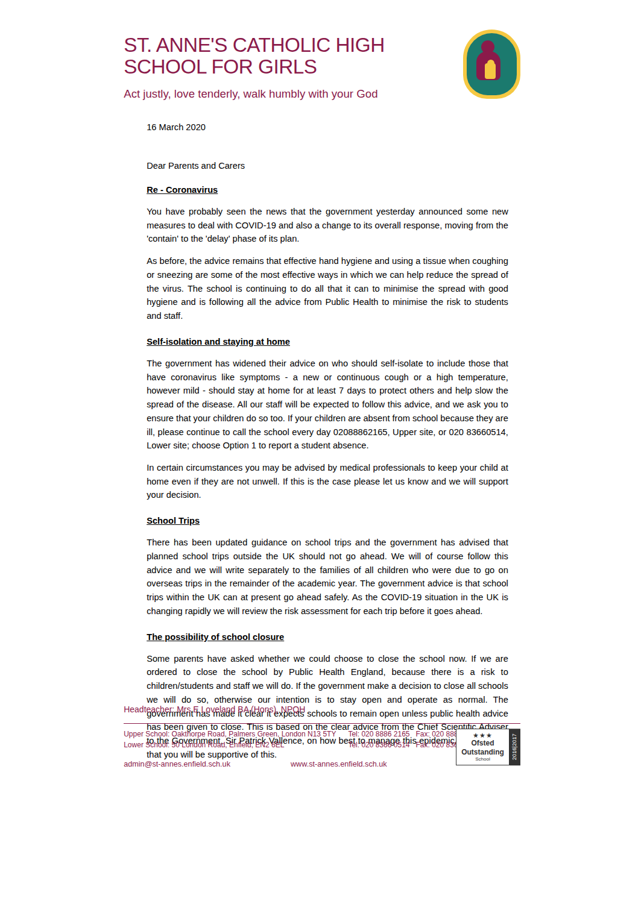ST. ANNE'S CATHOLIC HIGH SCHOOL FOR GIRLS
Act justly, love tenderly, walk humbly with your God
16 March 2020
Dear Parents and Carers
Re - Coronavirus
You have probably seen the news that the government yesterday announced some new measures to deal with COVID-19 and also a change to its overall response, moving from the 'contain' to the 'delay' phase of its plan.
As before, the advice remains that effective hand hygiene and using a tissue when coughing or sneezing are some of the most effective ways in which we can help reduce the spread of the virus. The school is continuing to do all that it can to minimise the spread with good hygiene and is following all the advice from Public Health to minimise the risk to students and staff.
Self-isolation and staying at home
The government has widened their advice on who should self-isolate to include those that have coronavirus like symptoms - a new or continuous cough or a high temperature, however mild - should stay at home for at least 7 days to protect others and help slow the spread of the disease. All our staff will be expected to follow this advice, and we ask you to ensure that your children do so too. If your children are absent from school because they are ill, please continue to call the school every day 02088862165, Upper site, or 020 83660514, Lower site; choose Option 1 to report a student absence.
In certain circumstances you may be advised by medical professionals to keep your child at home even if they are not unwell. If this is the case please let us know and we will support your decision.
School Trips
There has been updated guidance on school trips and the government has advised that planned school trips outside the UK should not go ahead. We will of course follow this advice and we will write separately to the families of all children who were due to go on overseas trips in the remainder of the academic year. The government advice is that school trips within the UK can at present go ahead safely. As the COVID-19 situation in the UK is changing rapidly we will review the risk assessment for each trip before it goes ahead.
The possibility of school closure
Some parents have asked whether we could choose to close the school now. If we are ordered to close the school by Public Health England, because there is a risk to children/students and staff we will do. If the government make a decision to close all schools we will do so, otherwise our intention is to stay open and operate as normal. The government has made it clear it expects schools to remain open unless public health advice has been given to close. This is based on the clear advice from the Chief Scientific Adviser to the Government, Sir Patrick Vallence, on how best to manage this epidemic. We are sure that you will be supportive of this.
Headteacher: Mrs E Loveland BA (Hons), NPQH
Upper School: Oakthorpe Road, Palmers Green, London N13 5TY
Lower School: 50 London Road, Enfield, EN2 6EL
Tel: 020 8886 2165 Fax: 020 8886 6552
Tel: 020 8366 0514 Fax: 020 8366 1168
admin@st-annes.enfield.sch.uk www.st-annes.enfield.sch.uk
★★★
Ofsted
Outstanding
School
2016|2017